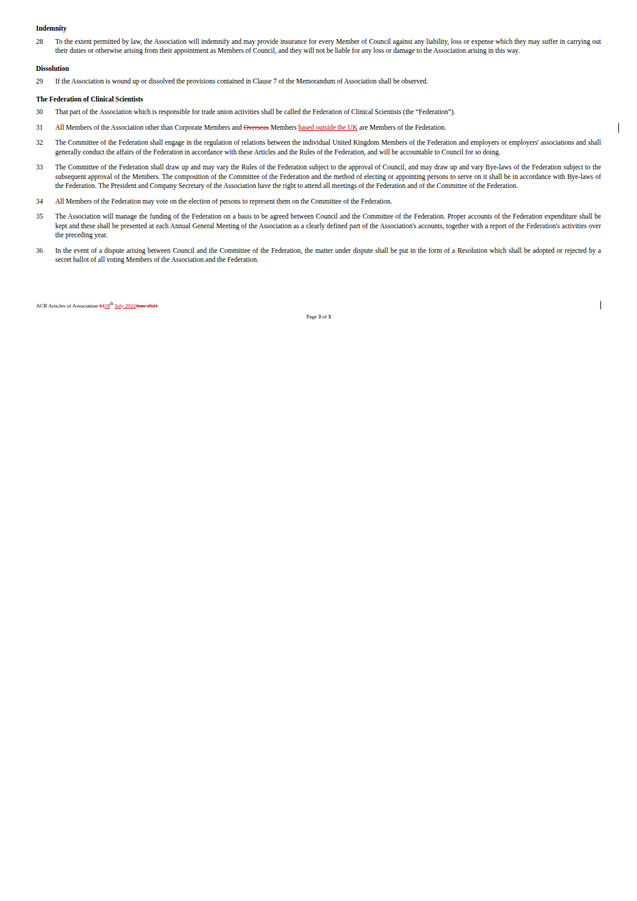Indemnity
28
To the extent permitted by law, the Association will indemnify and may provide insurance for every Member of Council against any liability, loss or expense which they may suffer in carrying out their duties or otherwise arising from their appointment as Members of Council, and they will not be liable for any loss or damage to the Association arising in this way.
Dissolution
29
If the Association is wound up or dissolved the provisions contained in Clause 7 of the Memorandum of Association shall be observed.
The Federation of Clinical Scientists
30
That part of the Association which is responsible for trade union activities shall be called the Federation of Clinical Scientists (the “Federation”).
31
All Members of the Association other than Corporate Members and Overseas Members based outside the UK are Members of the Federation.
32
The Committee of the Federation shall engage in the regulation of relations between the individual United Kingdom Members of the Federation and employers or employers' associations and shall generally conduct the affairs of the Federation in accordance with these Articles and the Rules of the Federation, and will be accountable to Council for so doing.
33
The Committee of the Federation shall draw up and may vary the Rules of the Federation subject to the approval of Council, and may draw up and vary Bye-laws of the Federation subject to the subsequent approval of the Members. The composition of the Committee of the Federation and the method of electing or appointing persons to serve on it shall be in accordance with Bye-laws of the Federation. The President and Company Secretary of the Association have the right to attend all meetings of the Federation and of the Committee of the Federation.
34
All Members of the Federation may vote on the election of persons to represent them on the Committee of the Federation.
35
The Association will manage the funding of the Federation on a basis to be agreed between Council and the Committee of the Federation. Proper accounts of the Federation expenditure shall be kept and these shall be presented at each Annual General Meeting of the Association as a clearly defined part of the Association's accounts, together with a report of the Federation's activities over the preceding year.
36
In the event of a dispute arising between Council and the Committee of the Federation, the matter under dispute shall be put in the form of a Resolution which shall be adopted or rejected by a secret ballot of all voting Members of the Association and the Federation.
ACB Articles of Association 1318th July 2022 June 2021
Page 3 of 3